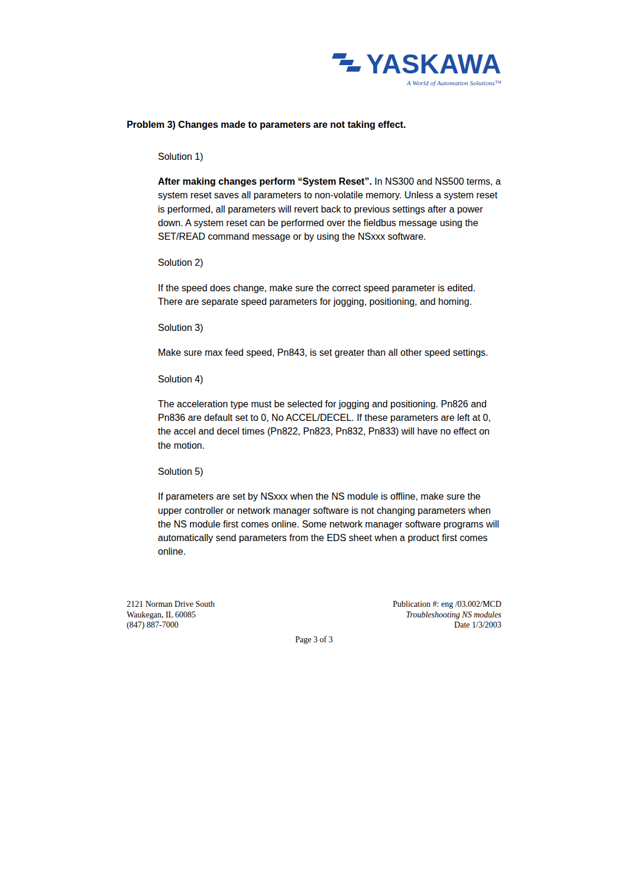YASKAWA A World of Automation Solutions™
Problem 3) Changes made to parameters are not taking effect.
Solution 1)
After making changes perform “System Reset”. In NS300 and NS500 terms, a system reset saves all parameters to non-volatile memory. Unless a system reset is performed, all parameters will revert back to previous settings after a power down. A system reset can be performed over the fieldbus message using the SET/READ command message or by using the NSxxx software.
Solution 2)
If the speed does change, make sure the correct speed parameter is edited. There are separate speed parameters for jogging, positioning, and homing.
Solution 3)
Make sure max feed speed, Pn843, is set greater than all other speed settings.
Solution 4)
The acceleration type must be selected for jogging and positioning. Pn826 and Pn836 are default set to 0, No ACCEL/DECEL. If these parameters are left at 0, the accel and decel times (Pn822, Pn823, Pn832, Pn833) will have no effect on the motion.
Solution 5)
If parameters are set by NSxxx when the NS module is offline, make sure the upper controller or network manager software is not changing parameters when the NS module first comes online. Some network manager software programs will automatically send parameters from the EDS sheet when a product first comes online.
2121 Norman Drive South
Waukegan, IL 60085
(847) 887-7000
Publication #: eng /03.002/MCD
Troubleshooting NS modules
Date 1/3/2003
Page 3 of 3